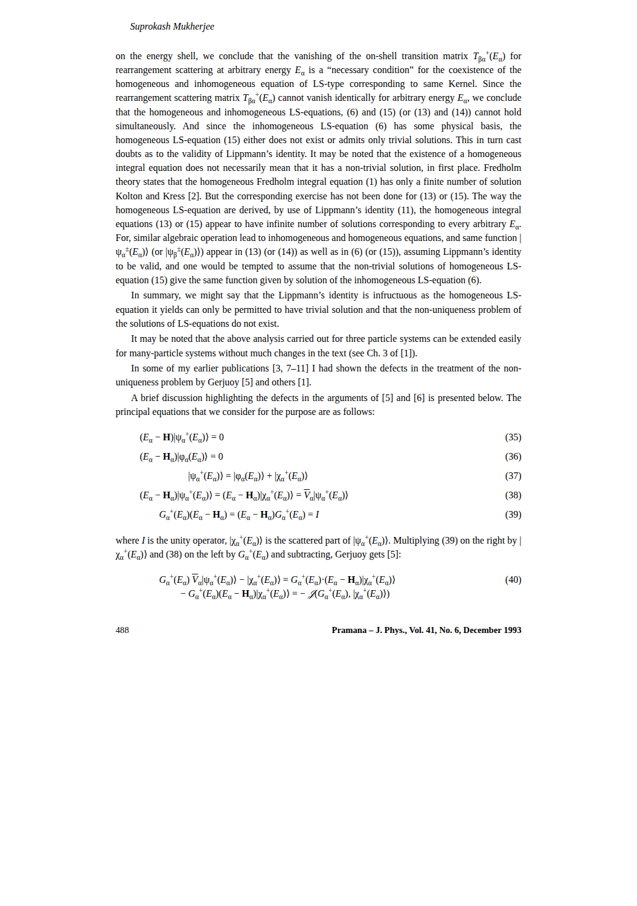Suprokash Mukherjee
on the energy shell, we conclude that the vanishing of the on-shell transition matrix Tβα+(Eα) for rearrangement scattering at arbitrary energy Eα is a “necessary condition” for the coexistence of the homogeneous and inhomogeneous equation of LS-type corresponding to same Kernel. Since the rearrangement scattering matrix Tβα+(Eα) cannot vanish identically for arbitrary energy Eα, we conclude that the homogeneous and inhomogeneous LS-equations, (6) and (15) (or (13) and (14)) cannot hold simultaneously. And since the inhomogeneous LS-equation (6) has some physical basis, the homogeneous LS-equation (15) either does not exist or admits only trivial solutions. This in turn cast doubts as to the validity of Lippmann’s identity. It may be noted that the existence of a homogeneous integral equation does not necessarily mean that it has a non-trivial solution, in first place. Fredholm theory states that the homogeneous Fredholm integral equation (1) has only a finite number of solution Kolton and Kress [2]. But the corresponding exercise has not been done for (13) or (15). The way the homogeneous LS-equation are derived, by use of Lippmann’s identity (11), the homogeneous integral equations (13) or (15) appear to have infinite number of solutions corresponding to every arbitrary Eα. For, similar algebraic operation lead to inhomogeneous and homogeneous equations, and same function |ψα±(Eα)⟩ (or |ψβ±(Eα)⟩) appear in (13) (or (14)) as well as in (6) (or (15)), assuming Lippmann’s identity to be valid, and one would be tempted to assume that the non-trivial solutions of homogeneous LS-equation (15) give the same function given by solution of the inhomogeneous LS-equation (6).
In summary, we might say that the Lippmann’s identity is infructuous as the homogeneous LS-equation it yields can only be permitted to have trivial solution and that the non-uniqueness problem of the solutions of LS-equations do not exist.
It may be noted that the above analysis carried out for three particle systems can be extended easily for many-particle systems without much changes in the text (see Ch. 3 of [1]).
In some of my earlier publications [3, 7–11] I had shown the defects in the treatment of the non-uniqueness problem by Gerjuoy [5] and others [1].
A brief discussion highlighting the defects in the arguments of [5] and [6] is presented below. The principal equations that we consider for the purpose are as follows:
(Eα − H)|ψα+(Eα)⟩ = 0
(35)
(Eα − Hα)|φα(Eα)⟩ = 0
(36)
|ψα+(Eα)⟩ = |φα(Eα)⟩ + |χα+(Eα)⟩
(37)
(Eα − Hα)|ψα+(Eα)⟩ = (Eα − Hα)|χα+(Eα)⟩ = Vα|ψα+(Eα)⟩
(38)
Gα+(Eα)(Eα − Hα) = (Eα − Hα)Gα+(Eα) = I
(39)
where I is the unity operator, |χα+(Eα)⟩ is the scattered part of |ψα+(Eα)⟩. Multiplying (39) on the right by |χα+(Eα)⟩ and (38) on the left by Gα+(Eα) and subtracting, Gerjuoy gets [5]:
Gα+(Eα) Vα|ψα+(Eα)⟩ − |χα+(Eα)⟩ = Gα+(Eα)·(Eα − Hα)|χα+(Eα)⟩ − Gα+(Eα)(Eα − Hα)|χα+(Eα)⟩ = − 𝒥(Gα+(Eα), |χα+(Eα)⟩)
(40)
488 Pramana – J. Phys., Vol. 41, No. 6, December 1993